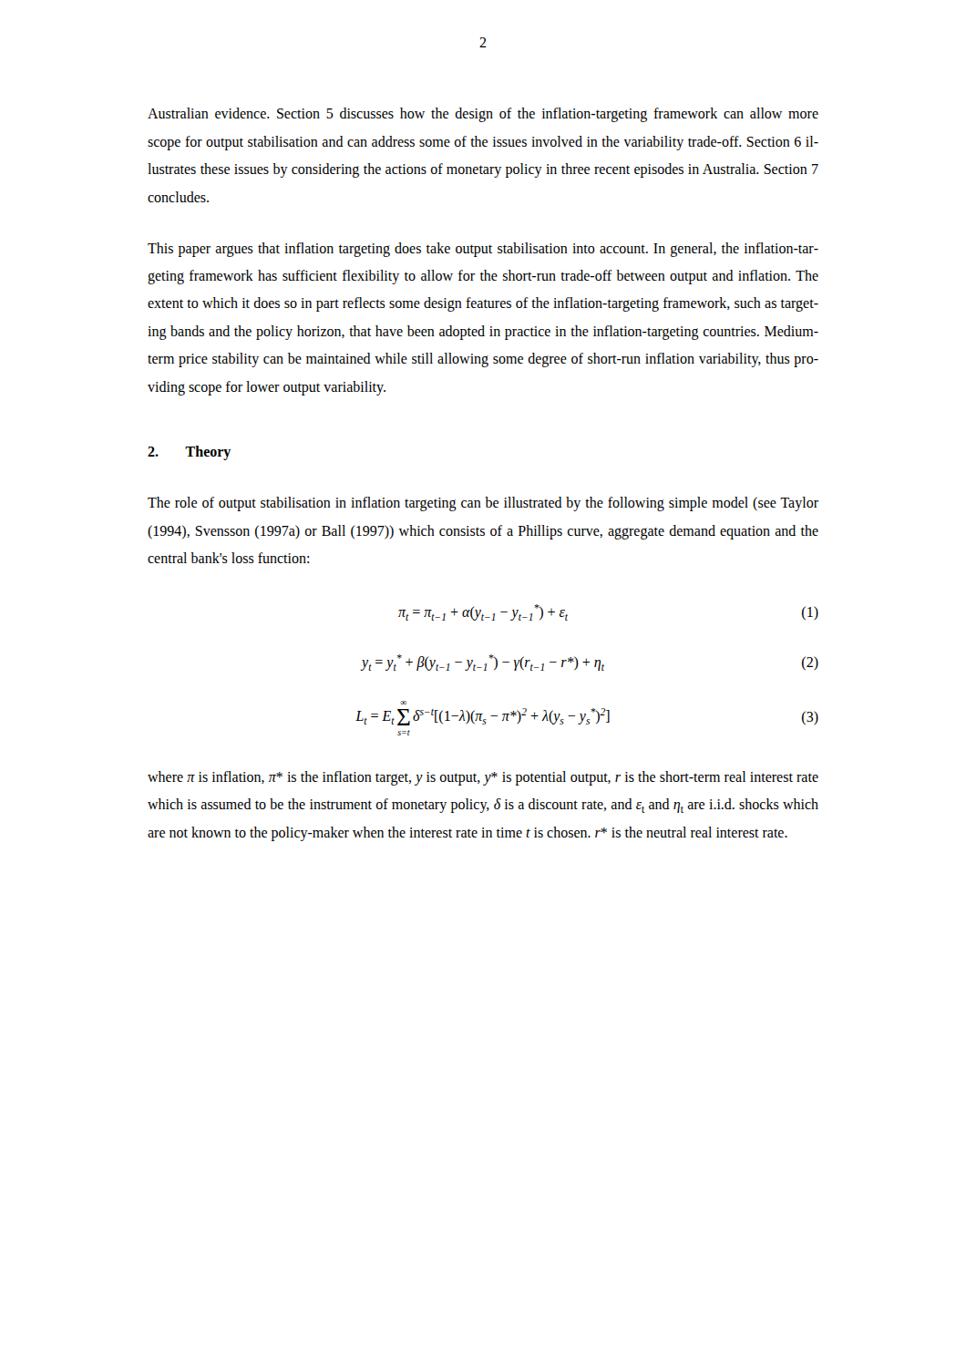2
Australian evidence. Section 5 discusses how the design of the inflation-targeting framework can allow more scope for output stabilisation and can address some of the issues involved in the variability trade-off. Section 6 illustrates these issues by considering the actions of monetary policy in three recent episodes in Australia. Section 7 concludes.
This paper argues that inflation targeting does take output stabilisation into account. In general, the inflation-targeting framework has sufficient flexibility to allow for the short-run trade-off between output and inflation. The extent to which it does so in part reflects some design features of the inflation-targeting framework, such as targeting bands and the policy horizon, that have been adopted in practice in the inflation-targeting countries. Medium-term price stability can be maintained while still allowing some degree of short-run inflation variability, thus providing scope for lower output variability.
2. Theory
The role of output stabilisation in inflation targeting can be illustrated by the following simple model (see Taylor (1994), Svensson (1997a) or Ball (1997)) which consists of a Phillips curve, aggregate demand equation and the central bank's loss function:
πt = πt−1 + α(yt−1 − yt−1*) + εt
(1)
yt = yt* + β(yt−1 − yt−1*) − γ(rt−1 − r*) + ηt
(2)
Lt = Et∞Σs=tδs−t[(1−λ)(πs − π*)2 + λ(ys − ys*)2]
(3)
where π is inflation, π* is the inflation target, y is output, y* is potential output, r is the short-term real interest rate which is assumed to be the instrument of monetary policy, δ is a discount rate, and εt and ηt are i.i.d. shocks which are not known to the policy-maker when the interest rate in time t is chosen. r* is the neutral real interest rate.